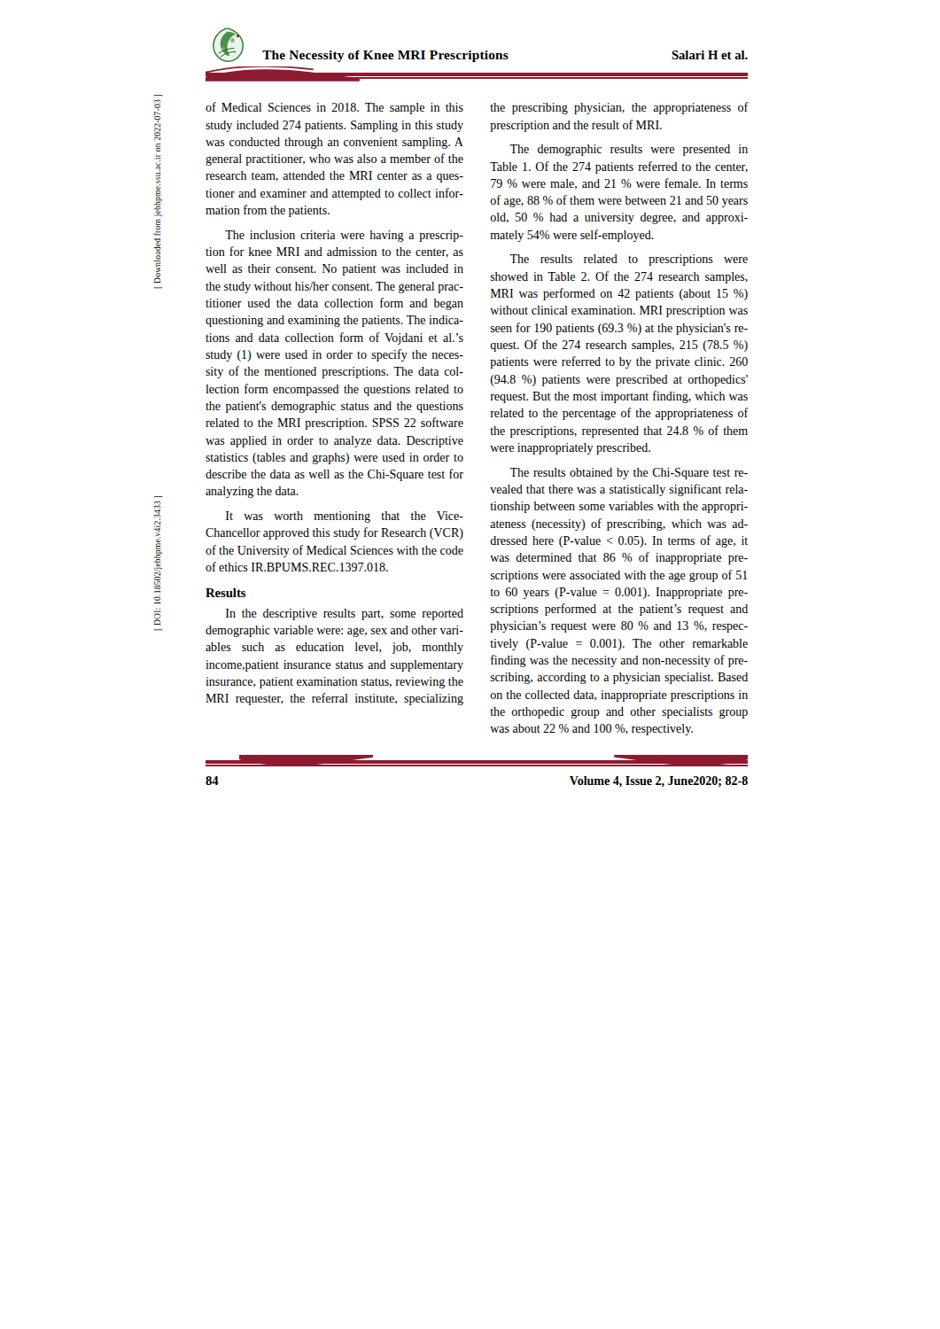[ Downloaded from jebhpme.ssu.ac.ir on 2022-07-03 ]
[ DOI: 10.18502/jebhpme.v4i2.3433 ]
The Necessity of Knee MRI Prescriptions
Salari H et al.
of Medical Sciences in 2018. The sample in this study included 274 patients. Sampling in this study was conducted through an convenient sampling. A general practitioner, who was also a member of the research team, attended the MRI center as a questioner and examiner and attempted to collect information from the patients.
The inclusion criteria were having a prescription for knee MRI and admission to the center, as well as their consent. No patient was included in the study without his/her consent. The general practitioner used the data collection form and began questioning and examining the patients. The indications and data collection form of Vojdani et al.’s study (1) were used in order to specify the necessity of the mentioned prescriptions. The data collection form encompassed the questions related to the patient's demographic status and the questions related to the MRI prescription. SPSS 22 software was applied in order to analyze data. Descriptive statistics (tables and graphs) were used in order to describe the data as well as the Chi-Square test for analyzing the data.
It was worth mentioning that the Vice-Chancellor approved this study for Research (VCR) of the University of Medical Sciences with the code of ethics IR.BPUMS.REC.1397.018.
Results
In the descriptive results part, some reported demographic variable were: age, sex and other variables such as education level, job, monthly income,patient insurance status and supplementary insurance, patient examination status, reviewing the MRI requester, the referral institute, specializing the prescribing physician, the appropriateness of prescription and the result of MRI.
The demographic results were presented in Table 1. Of the 274 patients referred to the center, 79 % were male, and 21 % were female. In terms of age, 88 % of them were between 21 and 50 years old, 50 % had a university degree, and approximately 54% were self-employed.
The results related to prescriptions were showed in Table 2. Of the 274 research samples, MRI was performed on 42 patients (about 15 %) without clinical examination. MRI prescription was seen for 190 patients (69.3 %) at the physician's request. Of the 274 research samples, 215 (78.5 %) patients were referred to by the private clinic. 260 (94.8 %) patients were prescribed at orthopedics' request. But the most important finding, which was related to the percentage of the appropriateness of the prescriptions, represented that 24.8 % of them were inappropriately prescribed.
The results obtained by the Chi-Square test revealed that there was a statistically significant relationship between some variables with the appropriateness (necessity) of prescribing, which was addressed here (P-value < 0.05). In terms of age, it was determined that 86 % of inappropriate prescriptions were associated with the age group of 51 to 60 years (P-value = 0.001). Inappropriate prescriptions performed at the patient’s request and physician’s request were 80 % and 13 %, respectively (P-value = 0.001). The other remarkable finding was the necessity and non-necessity of prescribing, according to a physician specialist. Based on the collected data, inappropriate prescriptions in the orthopedic group and other specialists group was about 22 % and 100 %, respectively.
84
Volume 4, Issue 2, June2020; 82-8